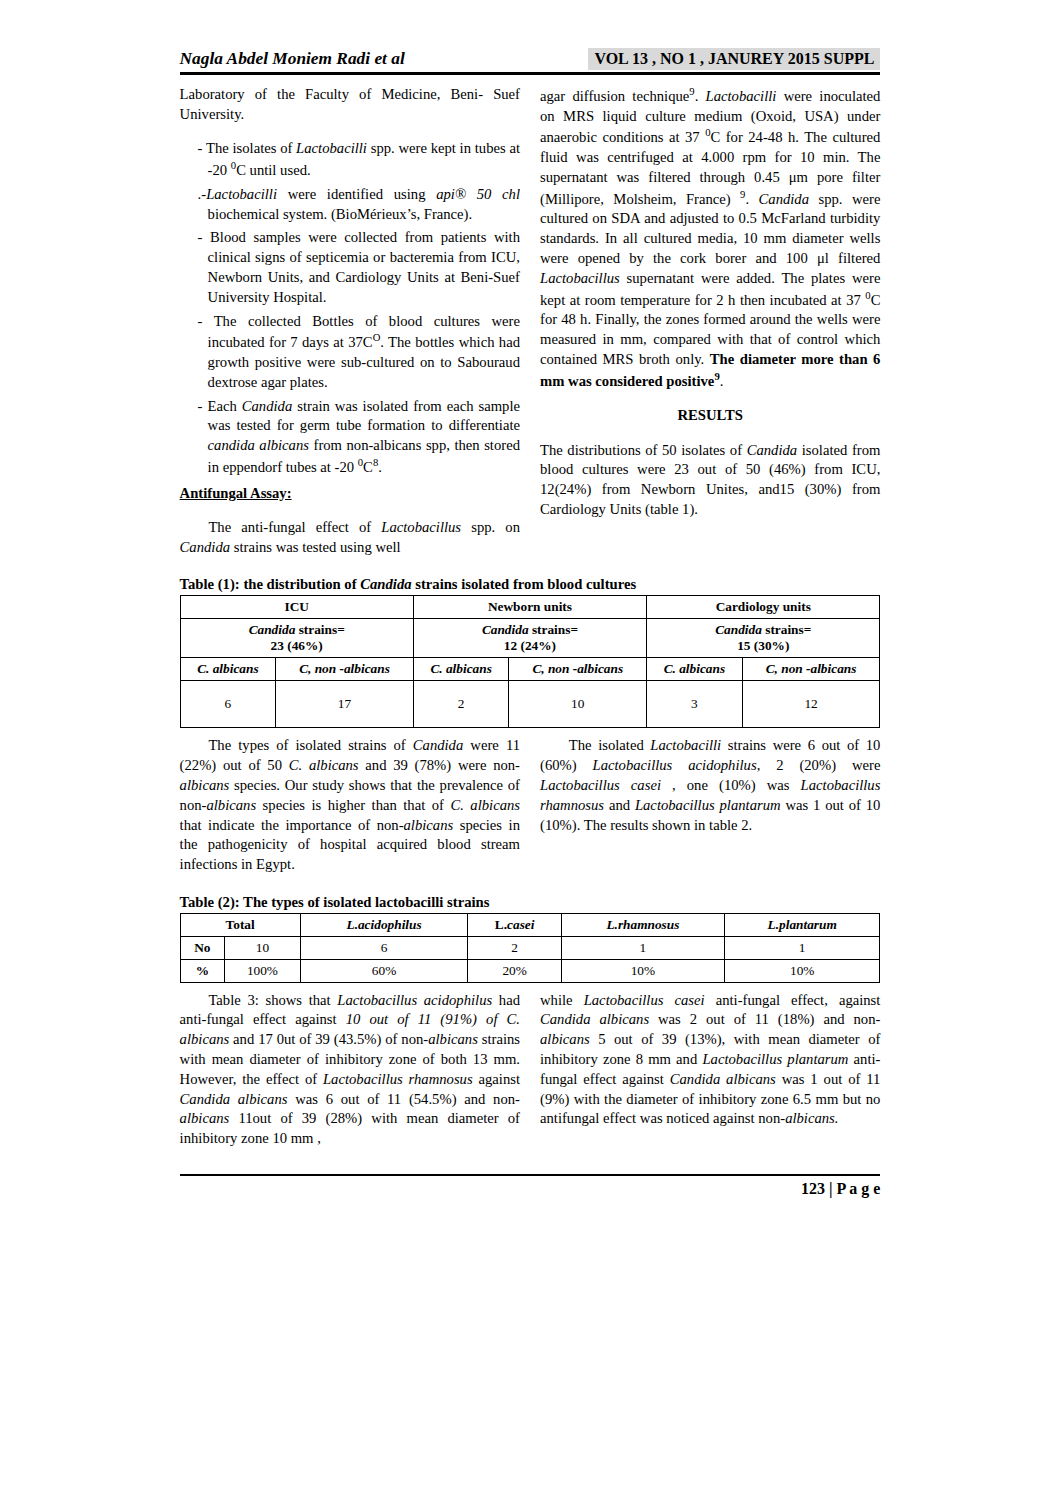Nagla Abdel Moniem Radi et al
VOL 13 , NO 1 , JANUREY 2015 SUPPL
Laboratory of the Faculty of Medicine, Beni- Suef University.
- The isolates of Lactobacilli spp. were kept in tubes at -20 0C until used.
.-Lactobacilli were identified using api® 50 chl biochemical system. (BioMérieux’s, France).
- Blood samples were collected from patients with clinical signs of septicemia or bacteremia from ICU, Newborn Units, and Cardiology Units at Beni-Suef University Hospital.
- The collected Bottles of blood cultures were incubated for 7 days at 37CO. The bottles which had growth positive were sub-cultured on to Sabouraud dextrose agar plates.
- Each Candida strain was isolated from each sample was tested for germ tube formation to differentiate candida albicans from non-albicans spp, then stored in eppendorf tubes at -20 0C8.
Antifungal Assay:
The anti-fungal effect of Lactobacillus spp. on Candida strains was tested using well
agar diffusion technique9. Lactobacilli were inoculated on MRS liquid culture medium (Oxoid, USA) under anaerobic conditions at 37 0C for 24-48 h. The cultured fluid was centrifuged at 4.000 rpm for 10 min. The supernatant was filtered through 0.45 μm pore filter (Millipore, Molsheim, France) 9. Candida spp. were cultured on SDA and adjusted to 0.5 McFarland turbidity standards. In all cultured media, 10 mm diameter wells were opened by the cork borer and 100 μl filtered Lactobacillus supernatant were added. The plates were kept at room temperature for 2 h then incubated at 37 0C for 48 h. Finally, the zones formed around the wells were measured in mm, compared with that of control which contained MRS broth only. The diameter more than 6 mm was considered positive9.
RESULTS
The distributions of 50 isolates of Candida isolated from blood cultures were 23 out of 50 (46%) from ICU, 12(24%) from Newborn Unites, and15 (30%) from Cardiology Units (table 1).
Table (1): the distribution of Candida strains isolated from blood cultures
| ICU | Newborn units | Cardiology units |
| --- | --- | --- |
| Candida strains= 23 (46%) | Candida strains= 12 (24%) | Candida strains= 15 (30%) |
| C. albicans | C, non -albicans | C. albicans | C, non -albicans | C. albicans | C, non -albicans |
| 6 | 17 | 2 | 10 | 3 | 12 |
The types of isolated strains of Candida were 11 (22%) out of 50 C. albicans and 39 (78%) were non-albicans species. Our study shows that the prevalence of non-albicans species is higher than that of C. albicans that indicate the importance of non-albicans species in the pathogenicity of hospital acquired blood stream infections in Egypt.
The isolated Lactobacilli strains were 6 out of 10 (60%) Lactobacillus acidophilus, 2 (20%) were Lactobacillus casei , one (10%) was Lactobacillus rhamnosus and Lactobacillus plantarum was 1 out of 10 (10%). The results shown in table 2.
Table (2): The types of isolated lactobacilli strains
| Total | L.acidophilus | L. casei | L.rhamnosus | L.plantarum |
| --- | --- | --- | --- | --- |
| No | 10 | 6 | 2 | 1 | 1 |
| % | 100% | 60% | 20% | 10% | 10% |
Table 3: shows that Lactobacillus acidophilus had anti-fungal effect against 10 out of 11 (91%) of C. albicans and 17 0ut of 39 (43.5%) of non-albicans strains with mean diameter of inhibitory zone of both 13 mm. However, the effect of Lactobacillus rhamnosus against Candida albicans was 6 out of 11 (54.5%) and non-albicans 11out of 39 (28%) with mean diameter of inhibitory zone 10 mm ,
while Lactobacillus casei anti-fungal effect, against Candida albicans was 2 out of 11 (18%) and non-albicans 5 out of 39 (13%), with mean diameter of inhibitory zone 8 mm and Lactobacillus plantarum anti-fungal effect against Candida albicans was 1 out of 11 (9%) with the diameter of inhibitory zone 6.5 mm but no antifungal effect was noticed against non-albicans.
123 | P a g e